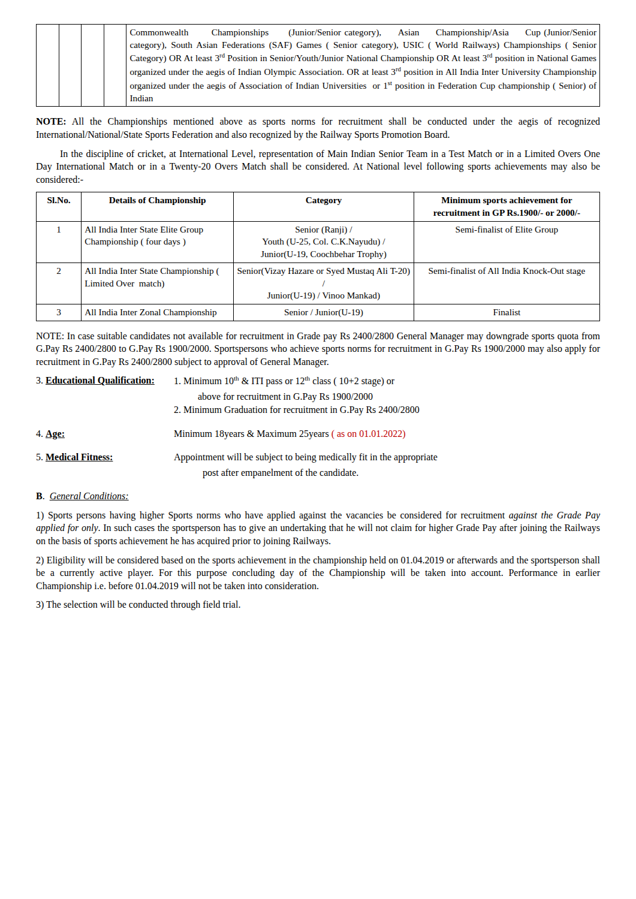| | | | | Commonwealth Championships (Junior/Senior category), Asian Championship/Asia Cup (Junior/Senior category), South Asian Federations (SAF) Games ( Senior category), USIC ( World Railways) Championships ( Senior Category) OR At least 3 rd Position in Senior/Youth/Junior National Championship OR At least 3 rd position in National Games organized under the aegis of Indian Olympic Association. OR at least 3 rd position in All India Inter University Championship organized under the aegis of Association of Indian Universities or 1 st position in Federation Cup championship ( Senior) of Indian |
NOTE: All the Championships mentioned above as sports norms for recruitment shall be conducted under the aegis of recognized International/National/State Sports Federation and also recognized by the Railway Sports Promotion Board.
In the discipline of cricket, at International Level, representation of Main Indian Senior Team in a Test Match or in a Limited Overs One Day International Match or in a Twenty-20 Overs Match shall be considered. At National level following sports achievements may also be considered:-
| Sl.No. | Details of Championship | Category | Minimum sports achievement for recruitment in GP Rs.1900/- or 2000/- |
| --- | --- | --- | --- |
| 1 | All India Inter State Elite Group Championship ( four days ) | Senior (Ranji) / Youth (U-25, Col. C.K.Nayudu) / Junior(U-19, Coochbehar Trophy) | Semi-finalist of Elite Group |
| 2 | All India Inter State Championship ( Limited Over match) | Senior(Vizay Hazare or Syed Mustaq Ali T-20) / Junior(U-19) / Vinoo Mankad) | Semi-finalist of All India Knock-Out stage |
| 3 | All India Inter Zonal Championship | Senior / Junior(U-19) | Finalist |
NOTE: In case suitable candidates not available for recruitment in Grade pay Rs 2400/2800 General Manager may downgrade sports quota from G.Pay Rs 2400/2800 to G.Pay Rs 1900/2000. Sportspersons who achieve sports norms for recruitment in G.Pay Rs 1900/2000 may also apply for recruitment in G.Pay Rs 2400/2800 subject to approval of General Manager.
3. Educational Qualification:
1. Minimum 10th & ITI pass or 12th class ( 10+2 stage) or
above for recruitment in G.Pay Rs 1900/2000
2. Minimum Graduation for recruitment in G.Pay Rs 2400/2800
4. Age:
Minimum 18years & Maximum 25years ( as on 01.01.2022)
5. Medical Fitness:
Appointment will be subject to being medically fit in the appropriate
post after empanelment of the candidate.
B. General Conditions:
1) Sports persons having higher Sports norms who have applied against the vacancies be considered for recruitment against the Grade Pay applied for only. In such cases the sportsperson has to give an undertaking that he will not claim for higher Grade Pay after joining the Railways on the basis of sports achievement he has acquired prior to joining Railways.
2) Eligibility will be considered based on the sports achievement in the championship held on 01.04.2019 or afterwards and the sportsperson shall be a currently active player. For this purpose concluding day of the Championship will be taken into account. Performance in earlier Championship i.e. before 01.04.2019 will not be taken into consideration.
3) The selection will be conducted through field trial.